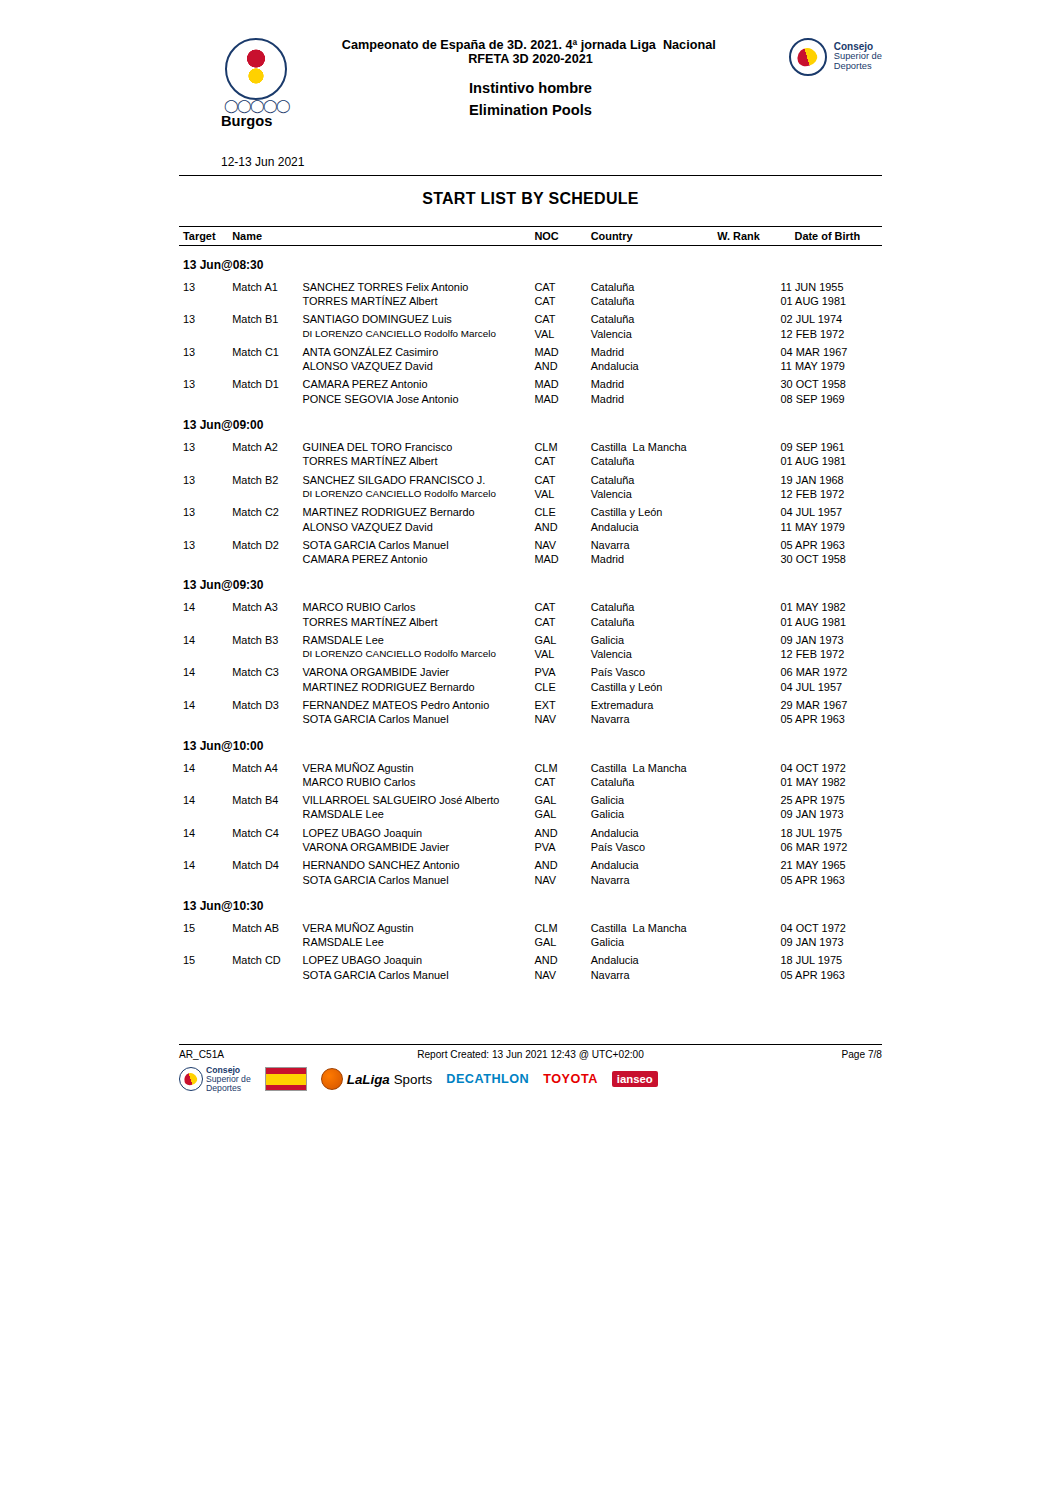◯◯◯◯◯
Burgos
12-13 Jun 2021
Campeonato de España de 3D. 2021. 4ª jornada Liga Nacional RFETA 3D 2020-2021
Instintivo hombre
Elimination Pools
Consejo
Superior de
Deportes
START LIST BY SCHEDULE
| Target | Name | | NOC | Country | W. Rank | Date of Birth |
| --- | --- | --- | --- | --- | --- | --- |
| 13 Jun@08:30 |
| 13 | Match A1 | SANCHEZ TORRES Felix Antonio | CAT | Cataluña | | 11 JUN 1955 |
| | | TORRES MARTÍNEZ Albert | CAT | Cataluña | | 01 AUG 1981 |
| 13 | Match B1 | SANTIAGO DOMINGUEZ Luis | CAT | Cataluña | | 02 JUL 1974 |
| | | DI LORENZO CANCIELLO Rodolfo Marcelo | VAL | Valencia | | 12 FEB 1972 |
| 13 | Match C1 | ANTA GONZÁLEZ Casimiro | MAD | Madrid | | 04 MAR 1967 |
| | | ALONSO VAZQUEZ David | AND | Andalucia | | 11 MAY 1979 |
| 13 | Match D1 | CAMARA PEREZ Antonio | MAD | Madrid | | 30 OCT 1958 |
| | | PONCE SEGOVIA Jose Antonio | MAD | Madrid | | 08 SEP 1969 |
| 13 Jun@09:00 |
| 13 | Match A2 | GUINEA DEL TORO Francisco | CLM | Castilla La Mancha | | 09 SEP 1961 |
| | | TORRES MARTÍNEZ Albert | CAT | Cataluña | | 01 AUG 1981 |
| 13 | Match B2 | SANCHEZ SILGADO FRANCISCO J. | CAT | Cataluña | | 19 JAN 1968 |
| | | DI LORENZO CANCIELLO Rodolfo Marcelo | VAL | Valencia | | 12 FEB 1972 |
| 13 | Match C2 | MARTINEZ RODRIGUEZ Bernardo | CLE | Castilla y León | | 04 JUL 1957 |
| | | ALONSO VAZQUEZ David | AND | Andalucia | | 11 MAY 1979 |
| 13 | Match D2 | SOTA GARCIA Carlos Manuel | NAV | Navarra | | 05 APR 1963 |
| | | CAMARA PEREZ Antonio | MAD | Madrid | | 30 OCT 1958 |
| 13 Jun@09:30 |
| 14 | Match A3 | MARCO RUBIO Carlos | CAT | Cataluña | | 01 MAY 1982 |
| | | TORRES MARTÍNEZ Albert | CAT | Cataluña | | 01 AUG 1981 |
| 14 | Match B3 | RAMSDALE Lee | GAL | Galicia | | 09 JAN 1973 |
| | | DI LORENZO CANCIELLO Rodolfo Marcelo | VAL | Valencia | | 12 FEB 1972 |
| 14 | Match C3 | VARONA ORGAMBIDE Javier | PVA | País Vasco | | 06 MAR 1972 |
| | | MARTINEZ RODRIGUEZ Bernardo | CLE | Castilla y León | | 04 JUL 1957 |
| 14 | Match D3 | FERNANDEZ MATEOS Pedro Antonio | EXT | Extremadura | | 29 MAR 1967 |
| | | SOTA GARCIA Carlos Manuel | NAV | Navarra | | 05 APR 1963 |
| 13 Jun@10:00 |
| 14 | Match A4 | VERA MUÑOZ Agustin | CLM | Castilla La Mancha | | 04 OCT 1972 |
| | | MARCO RUBIO Carlos | CAT | Cataluña | | 01 MAY 1982 |
| 14 | Match B4 | VILLARROEL SALGUEIRO José Alberto | GAL | Galicia | | 25 APR 1975 |
| | | RAMSDALE Lee | GAL | Galicia | | 09 JAN 1973 |
| 14 | Match C4 | LOPEZ UBAGO Joaquin | AND | Andalucia | | 18 JUL 1975 |
| | | VARONA ORGAMBIDE Javier | PVA | País Vasco | | 06 MAR 1972 |
| 14 | Match D4 | HERNANDO SANCHEZ Antonio | AND | Andalucia | | 21 MAY 1965 |
| | | SOTA GARCIA Carlos Manuel | NAV | Navarra | | 05 APR 1963 |
| 13 Jun@10:30 |
| 15 | Match AB | VERA MUÑOZ Agustin | CLM | Castilla La Mancha | | 04 OCT 1972 |
| | | RAMSDALE Lee | GAL | Galicia | | 09 JAN 1973 |
| 15 | Match CD | LOPEZ UBAGO Joaquin | AND | Andalucia | | 18 JUL 1975 |
| | | SOTA GARCIA Carlos Manuel | NAV | Navarra | | 05 APR 1963 |
AR_C51A
Report Created: 13 Jun 2021 12:43 @ UTC+02:00
Page 7/8
Consejo
Superior de
Deportes LaLiga Sports DECATHLON TOYOTA ianseo